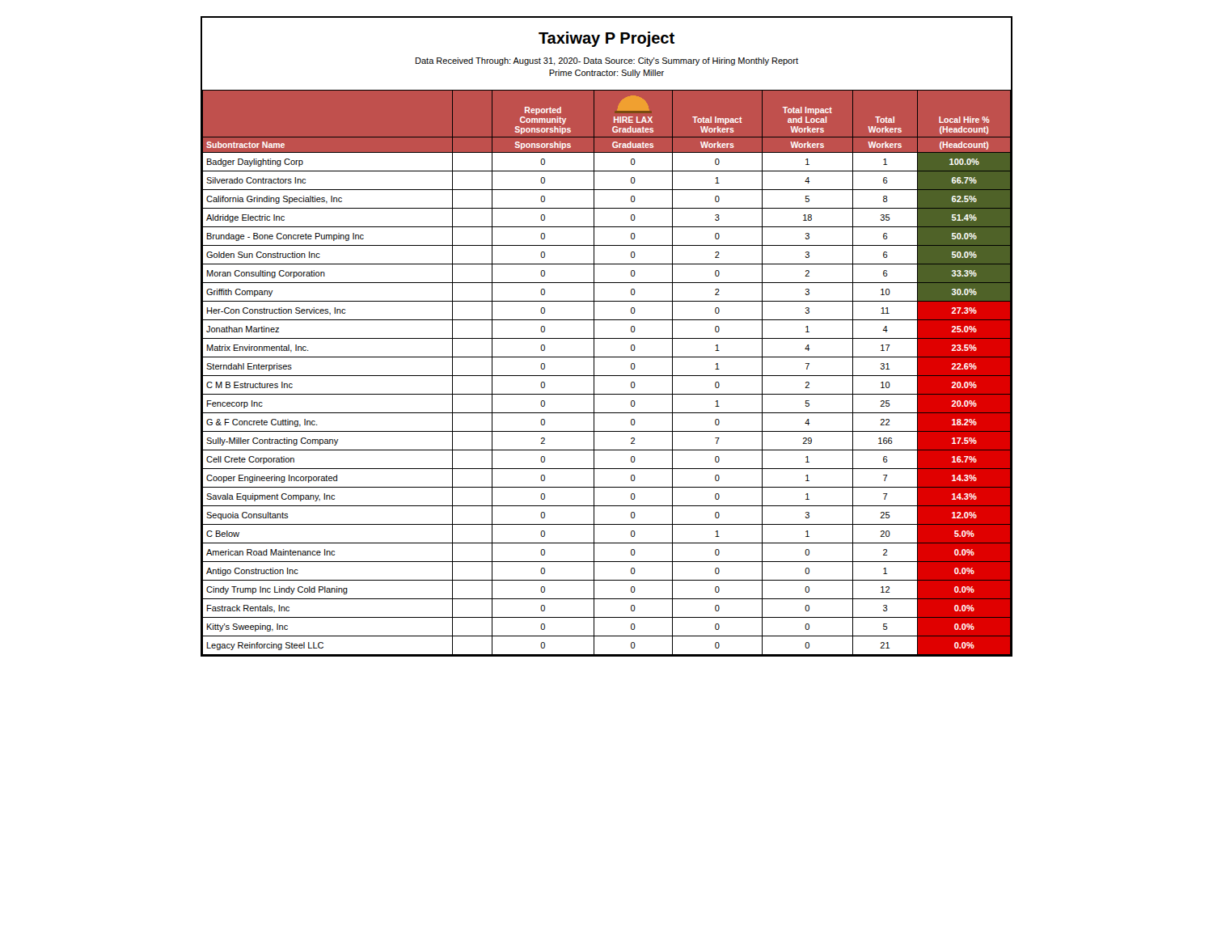Taxiway P Project
Data Received Through: August 31, 2020- Data Source: City's Summary of Hiring Monthly Report
Prime Contractor: Sully Miller
| | | Reported Community Sponsorships | HIRE LAX Graduates | Total Impact Workers | Total Impact and Local Workers | Total Workers | Local Hire % (Headcount) |
| --- | --- | --- | --- | --- | --- | --- | --- |
| Subontractor Name | | Sponsorships | Graduates | Workers | Workers | Workers | (Headcount) |
| Badger Daylighting Corp | | 0 | 0 | 0 | 1 | 1 | 100.0% |
| Silverado Contractors Inc | | 0 | 0 | 1 | 4 | 6 | 66.7% |
| California Grinding Specialties, Inc | | 0 | 0 | 0 | 5 | 8 | 62.5% |
| Aldridge Electric Inc | | 0 | 0 | 3 | 18 | 35 | 51.4% |
| Brundage - Bone Concrete Pumping Inc | | 0 | 0 | 0 | 3 | 6 | 50.0% |
| Golden Sun Construction Inc | | 0 | 0 | 2 | 3 | 6 | 50.0% |
| Moran Consulting Corporation | | 0 | 0 | 0 | 2 | 6 | 33.3% |
| Griffith Company | | 0 | 0 | 2 | 3 | 10 | 30.0% |
| Her-Con Construction Services, Inc | | 0 | 0 | 0 | 3 | 11 | 27.3% |
| Jonathan Martinez | | 0 | 0 | 0 | 1 | 4 | 25.0% |
| Matrix Environmental, Inc. | | 0 | 0 | 1 | 4 | 17 | 23.5% |
| Sterndahl Enterprises | | 0 | 0 | 1 | 7 | 31 | 22.6% |
| C M B Estructures Inc | | 0 | 0 | 0 | 2 | 10 | 20.0% |
| Fencecorp Inc | | 0 | 0 | 1 | 5 | 25 | 20.0% |
| G & F Concrete Cutting, Inc. | | 0 | 0 | 0 | 4 | 22 | 18.2% |
| Sully-Miller Contracting Company | | 2 | 2 | 7 | 29 | 166 | 17.5% |
| Cell Crete Corporation | | 0 | 0 | 0 | 1 | 6 | 16.7% |
| Cooper Engineering Incorporated | | 0 | 0 | 0 | 1 | 7 | 14.3% |
| Savala Equipment Company, Inc | | 0 | 0 | 0 | 1 | 7 | 14.3% |
| Sequoia Consultants | | 0 | 0 | 0 | 3 | 25 | 12.0% |
| C Below | | 0 | 0 | 1 | 1 | 20 | 5.0% |
| American Road Maintenance Inc | | 0 | 0 | 0 | 0 | 2 | 0.0% |
| Antigo Construction Inc | | 0 | 0 | 0 | 0 | 1 | 0.0% |
| Cindy Trump Inc Lindy Cold Planing | | 0 | 0 | 0 | 0 | 12 | 0.0% |
| Fastrack Rentals, Inc | | 0 | 0 | 0 | 0 | 3 | 0.0% |
| Kitty's Sweeping, Inc | | 0 | 0 | 0 | 0 | 5 | 0.0% |
| Legacy Reinforcing Steel LLC | | 0 | 0 | 0 | 0 | 21 | 0.0% |